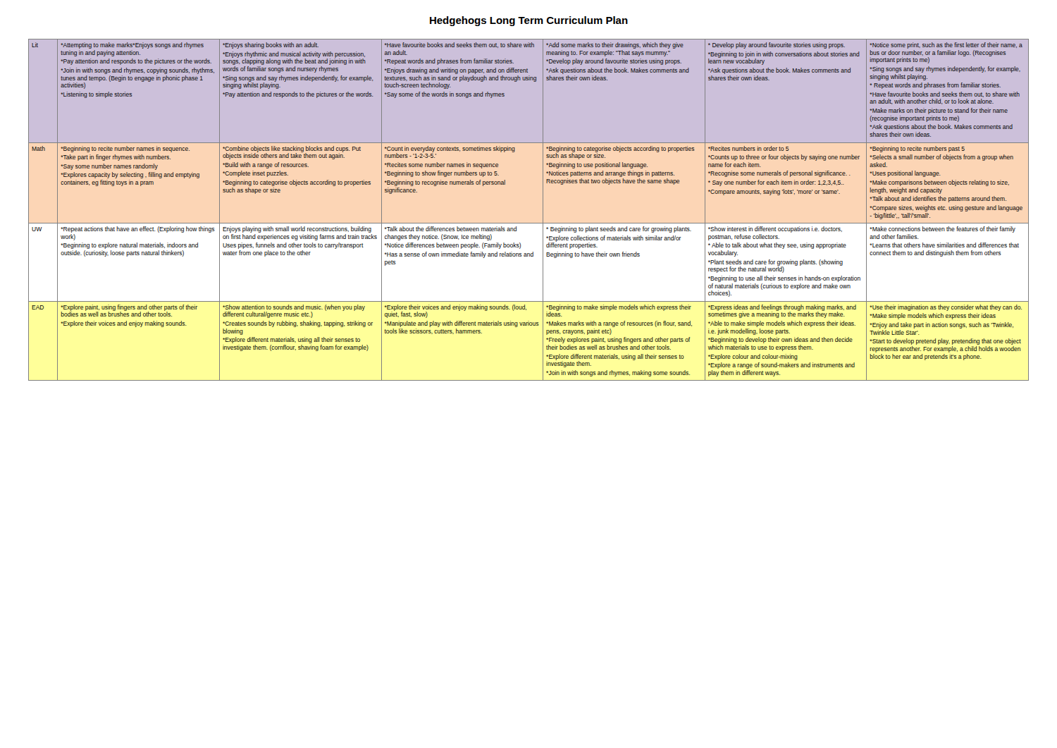Hedgehogs Long Term Curriculum Plan
| Lit | *Attempting to make marks*Enjoys songs and rhymes tuning in and paying attention. *Pay attention and responds to the pictures or the words. *Join in with songs and rhymes, copying sounds, rhythms, tunes and tempo. (Begin to engage in phonic phase 1 activities) *Listening to simple stories | *Enjoys sharing books with an adult. *Enjoys rhythmic and musical activity with percussion, songs, clapping along with the beat and joining in with words of familiar songs and nursery rhymes *Sing songs and say rhymes independently, for example, singing whilst playing. *Pay attention and responds to the pictures or the words. | *Have favourite books and seeks them out, to share with an adult. *Repeat words and phrases from familiar stories. *Enjoys drawing and writing on paper, and on different textures, such as in sand or playdough and through using touch-screen technology. *Say some of the words in songs and rhymes | *Add some marks to their drawings, which they give meaning to. For example: "That says mummy." *Develop play around favourite stories using props. *Ask questions about the book. Makes comments and shares their own ideas. | * Develop play around favourite stories using props. *Beginning to join in with conversations about stories and learn new vocabulary *Ask questions about the book. Makes comments and shares their own ideas. | *Notice some print, such as the first letter of their name, a bus or door number, or a familiar logo. (Recognises important prints to me) *Sing songs and say rhymes independently, for example, singing whilst playing. * Repeat words and phrases from familiar stories. *Have favourite books and seeks them out, to share with an adult, with another child, or to look at alone. *Make marks on their picture to stand for their name (recognise important prints to me) *Ask questions about the book. Makes comments and shares their own ideas. |
| Math | *Beginning to recite number names in sequence. *Take part in finger rhymes with numbers. *Say some number names randomly *Explores capacity by selecting , filling and emptying containers, eg fitting toys in a pram | *Combine objects like stacking blocks and cups. Put objects inside others and take them out again. *Build with a range of resources. *Complete inset puzzles. *Beginning to categorise objects according to properties such as shape or size | *Count in everyday contexts, sometimes skipping numbers - '1-2-3-5.' *Recites some number names in sequence *Beginning to show finger numbers up to 5. *Beginning to recognise numerals of personal significance. | *Beginning to categorise objects according to properties such as shape or size. *Beginning to use positional language. *Notices patterns and arrange things in patterns. Recognises that two objects have the same shape | *Recites numbers in order to 5 *Counts up to three or four objects by saying one number name for each item. *Recognise some numerals of personal significance. . * Say one number for each item in order: 1,2,3,4,5.. *Compare amounts, saying 'lots', 'more' or 'same'. | *Beginning to recite numbers past 5 *Selects a small number of objects from a group when asked. *Uses positional language. *Make comparisons between objects relating to size, length, weight and capacity *Talk about and identifies the patterns around them. *Compare sizes, weights etc. using gesture and language - 'big/little',, 'tall'/'small'. |
| UW | *Repeat actions that have an effect. (Exploring how things work) *Beginning to explore natural materials, indoors and outside. (curiosity, loose parts natural thinkers) | Enjoys playing with small world reconstructions, building on first hand experiences eg visiting farms and train tracks Uses pipes, funnels and other tools to carry/transport water from one place to the other | *Talk about the differences between materials and changes they notice. (Snow, Ice melting) *Notice differences between people. (Family books) *Has a sense of own immediate family and relations and pets | * Beginning to plant seeds and care for growing plants. *Explore collections of materials with similar and/or different properties. Beginning to have their own friends | *Show interest in different occupations i.e. doctors, postman, refuse collectors. * Able to talk about what they see, using appropriate vocabulary. *Plant seeds and care for growing plants. (showing respect for the natural world) *Beginning to use all their senses in hands-on exploration of natural materials (curious to explore and make own choices). | *Make connections between the features of their family and other families. *Learns that others have similarities and differences that connect them to and distinguish them from others |
| EAD | *Explore paint, using fingers and other parts of their bodies as well as brushes and other tools. *Explore their voices and enjoy making sounds. | *Show attention to sounds and music. (when you play different cultural/genre music etc.) *Creates sounds by rubbing, shaking, tapping, striking or blowing *Explore different materials, using all their senses to investigate them. (cornflour, shaving foam for example) | *Explore their voices and enjoy making sounds. (loud, quiet, fast, slow) *Manipulate and play with different materials using various tools like scissors, cutters, hammers. | *Beginning to make simple models which express their ideas. *Makes marks with a range of resources (in flour, sand, pens, crayons, paint etc) *Freely explores paint, using fingers and other parts of their bodies as well as brushes and other tools. *Explore different materials, using all their senses to investigate them. *Join in with songs and rhymes, making some sounds. | *Express ideas and feelings through making marks, and sometimes give a meaning to the marks they make. *Able to make simple models which express their ideas. i.e. junk modelling, loose parts. *Beginning to develop their own ideas and then decide which materials to use to express them. *Explore colour and colour-mixing *Explore a range of sound-makers and instruments and play them in different ways. | *Use their imagination as they consider what they can do. *Make simple models which express their ideas *Enjoy and take part in action songs, such as 'Twinkle, Twinkle Little Star'. *Start to develop pretend play, pretending that one object represents another. For example, a child holds a wooden block to her ear and pretends it's a phone. |